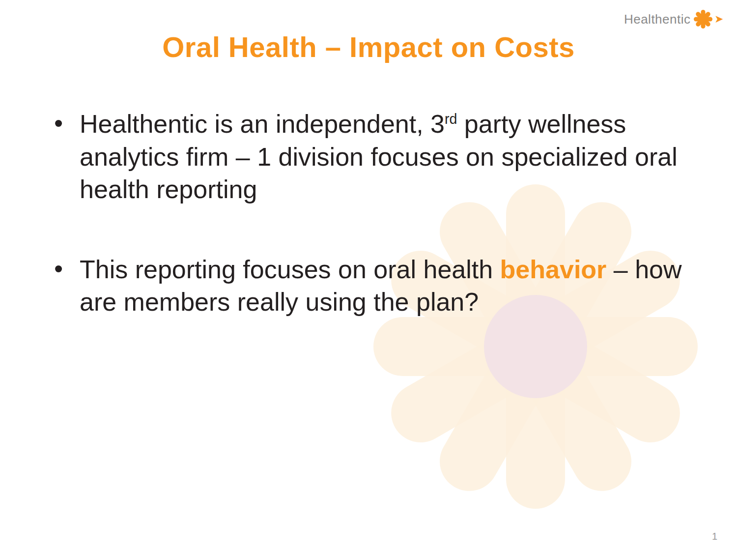Healthentic ➤
Oral Health – Impact on Costs
Healthentic is an independent, 3rd party wellness analytics firm – 1 division focuses on specialized oral health reporting
This reporting focuses on oral health behavior – how are members really using the plan?
1